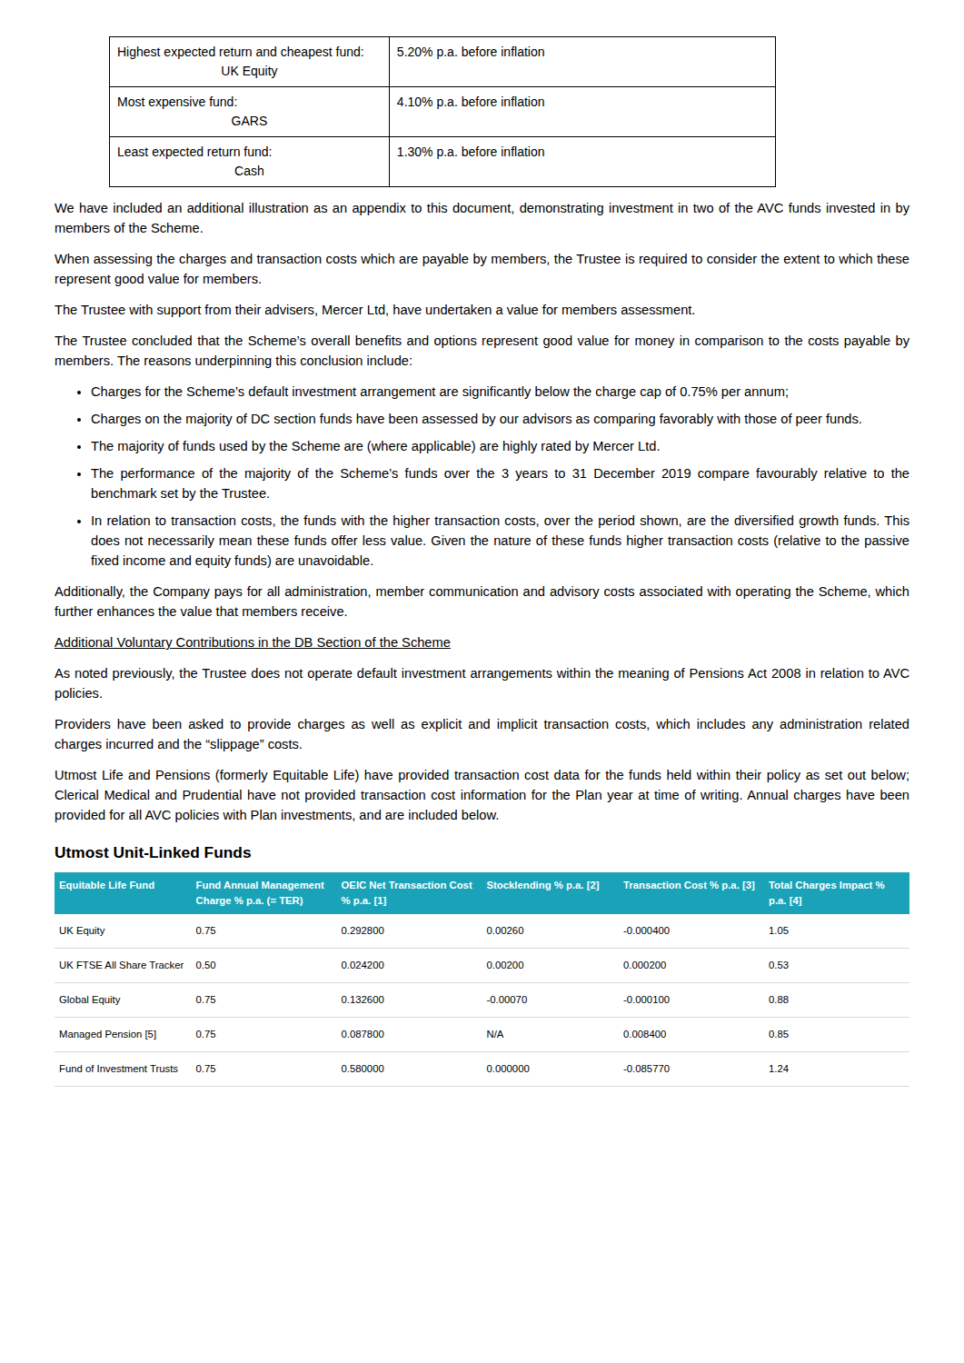| Highest expected return and cheapest fund: UK Equity | 5.20% p.a. before inflation |
| Most expensive fund: GARS | 4.10% p.a. before inflation |
| Least expected return fund: Cash | 1.30% p.a. before inflation |
We have included an additional illustration as an appendix to this document, demonstrating investment in two of the AVC funds invested in by members of the Scheme.
When assessing the charges and transaction costs which are payable by members, the Trustee is required to consider the extent to which these represent good value for members.
The Trustee with support from their advisers, Mercer Ltd, have undertaken a value for members assessment.
The Trustee concluded that the Scheme’s overall benefits and options represent good value for money in comparison to the costs payable by members. The reasons underpinning this conclusion include:
Charges for the Scheme’s default investment arrangement are significantly below the charge cap of 0.75% per annum;
Charges on the majority of DC section funds have been assessed by our advisors as comparing favorably with those of peer funds.
The majority of funds used by the Scheme are (where applicable) are highly rated by Mercer Ltd.
The performance of the majority of the Scheme’s funds over the 3 years to 31 December 2019 compare favourably relative to the benchmark set by the Trustee.
In relation to transaction costs, the funds with the higher transaction costs, over the period shown, are the diversified growth funds. This does not necessarily mean these funds offer less value. Given the nature of these funds higher transaction costs (relative to the passive fixed income and equity funds) are unavoidable.
Additionally, the Company pays for all administration, member communication and advisory costs associated with operating the Scheme, which further enhances the value that members receive.
Additional Voluntary Contributions in the DB Section of the Scheme
As noted previously, the Trustee does not operate default investment arrangements within the meaning of Pensions Act 2008 in relation to AVC policies.
Providers have been asked to provide charges as well as explicit and implicit transaction costs, which includes any administration related charges incurred and the “slippage” costs.
Utmost Life and Pensions (formerly Equitable Life) have provided transaction cost data for the funds held within their policy as set out below; Clerical Medical and Prudential have not provided transaction cost information for the Plan year at time of writing. Annual charges have been provided for all AVC policies with Plan investments, and are included below.
Utmost Unit-Linked Funds
| Equitable Life Fund | Fund Annual Management Charge % p.a. (= TER) | OEIC Net Transaction Cost % p.a. [1] | Stocklending % p.a. [2] | Transaction Cost % p.a. [3] | Total Charges Impact % p.a. [4] |
| --- | --- | --- | --- | --- | --- |
| UK Equity | 0.75 | 0.292800 | 0.00260 | -0.000400 | 1.05 |
| UK FTSE All Share Tracker | 0.50 | 0.024200 | 0.00200 | 0.000200 | 0.53 |
| Global Equity | 0.75 | 0.132600 | -0.00070 | -0.000100 | 0.88 |
| Managed Pension [5] | 0.75 | 0.087800 | N/A | 0.008400 | 0.85 |
| Fund of Investment Trusts | 0.75 | 0.580000 | 0.000000 | -0.085770 | 1.24 |